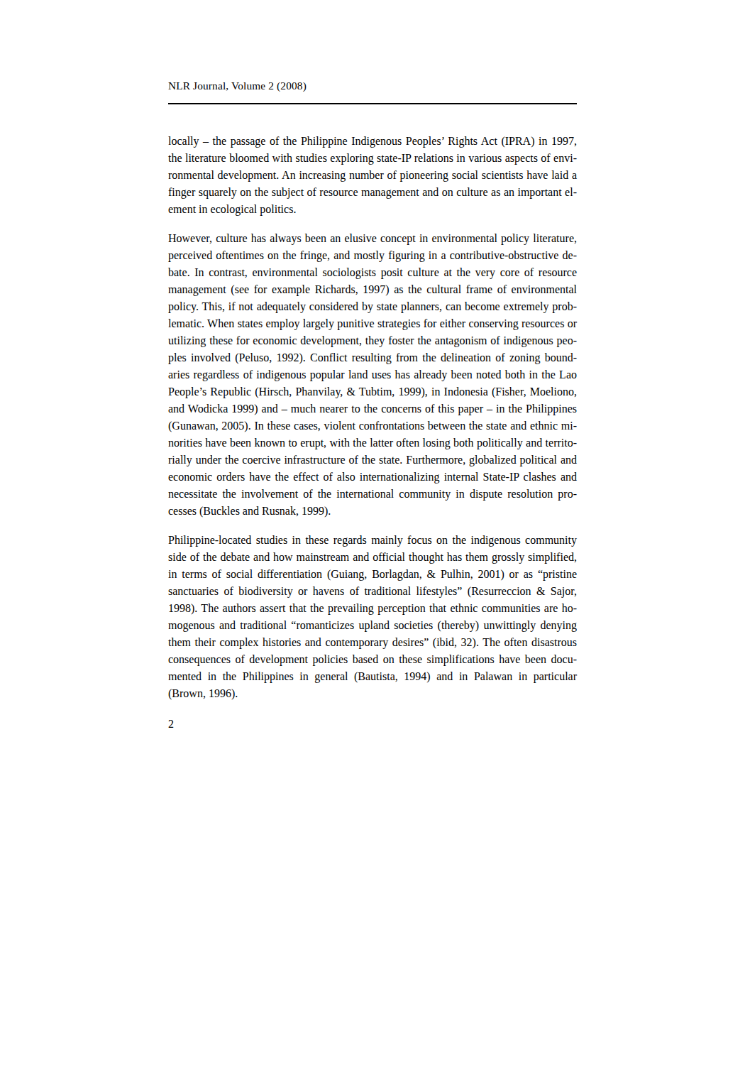NLR Journal, Volume 2 (2008)
locally – the passage of the Philippine Indigenous Peoples’ Rights Act (IPRA) in 1997, the literature bloomed with studies exploring state-IP relations in various aspects of environmental development. An increasing number of pioneering social scientists have laid a finger squarely on the subject of resource management and on culture as an important element in ecological politics.
However, culture has always been an elusive concept in environmental policy literature, perceived oftentimes on the fringe, and mostly figuring in a contributive-obstructive debate. In contrast, environmental sociologists posit culture at the very core of resource management (see for example Richards, 1997) as the cultural frame of environmental policy. This, if not adequately considered by state planners, can become extremely problematic. When states employ largely punitive strategies for either conserving resources or utilizing these for economic development, they foster the antagonism of indigenous peoples involved (Peluso, 1992). Conflict resulting from the delineation of zoning boundaries regardless of indigenous popular land uses has already been noted both in the Lao People’s Republic (Hirsch, Phanvilay, & Tubtim, 1999), in Indonesia (Fisher, Moeliono, and Wodicka 1999) and – much nearer to the concerns of this paper – in the Philippines (Gunawan, 2005). In these cases, violent confrontations between the state and ethnic minorities have been known to erupt, with the latter often losing both politically and territorially under the coercive infrastructure of the state. Furthermore, globalized political and economic orders have the effect of also internationalizing internal State-IP clashes and necessitate the involvement of the international community in dispute resolution processes (Buckles and Rusnak, 1999).
Philippine-located studies in these regards mainly focus on the indigenous community side of the debate and how mainstream and official thought has them grossly simplified, in terms of social differentiation (Guiang, Borlagdan, & Pulhin, 2001) or as “pristine sanctuaries of biodiversity or havens of traditional lifestyles” (Resurreccion & Sajor, 1998). The authors assert that the prevailing perception that ethnic communities are homogenous and traditional “romanticizes upland societies (thereby) unwittingly denying them their complex histories and contemporary desires” (ibid, 32). The often disastrous consequences of development policies based on these simplifications have been documented in the Philippines in general (Bautista, 1994) and in Palawan in particular (Brown, 1996).
2